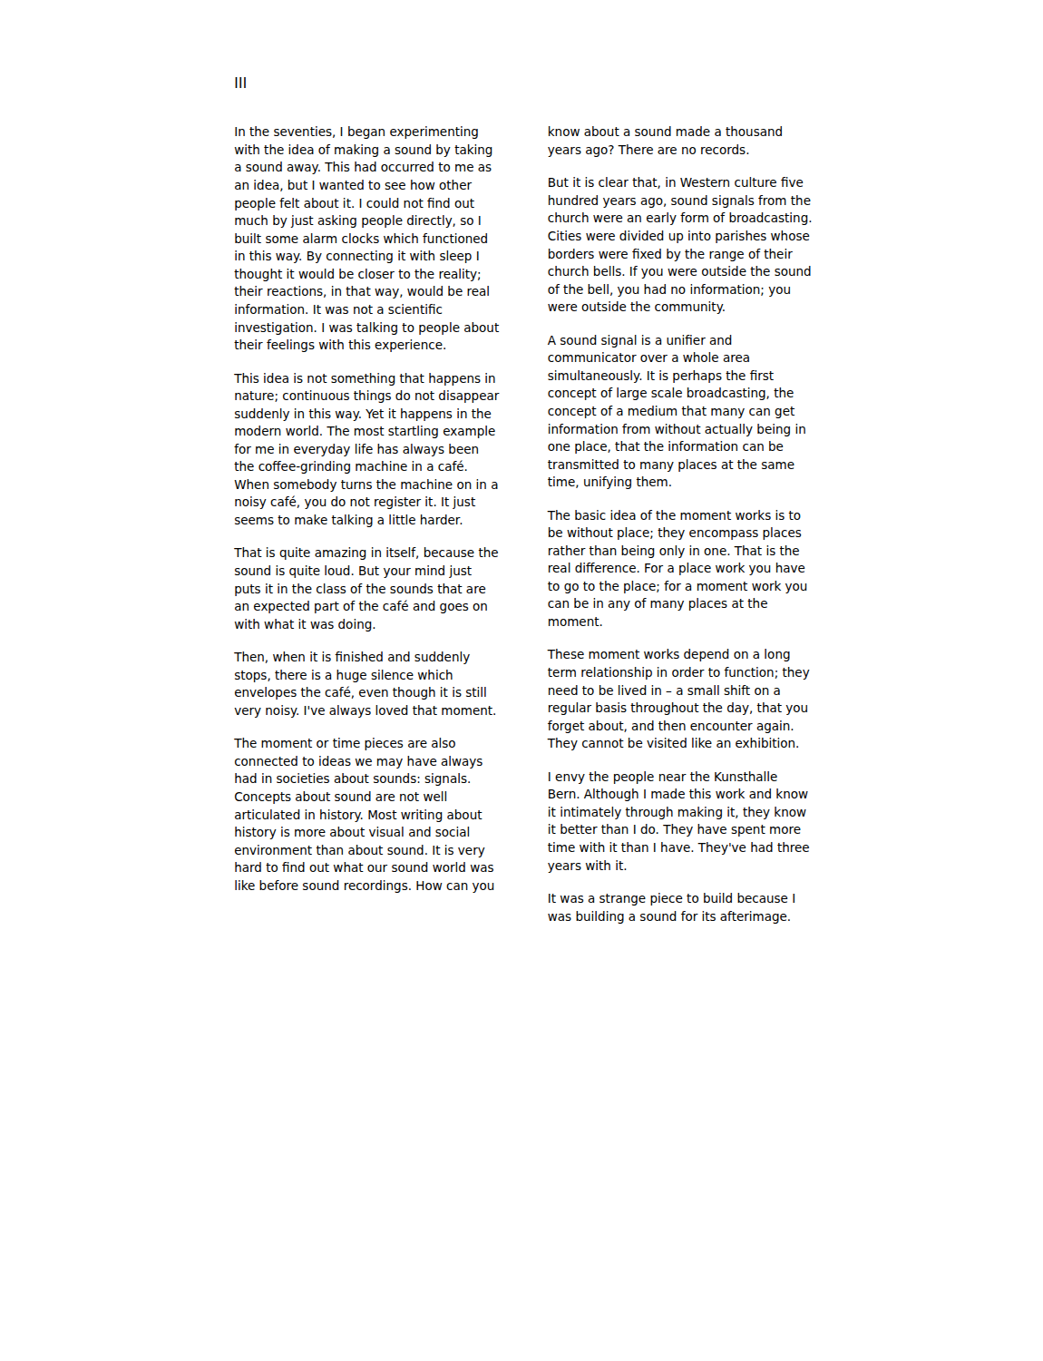III
In the seventies, I began experimenting with the idea of making a sound by taking a sound away. This had occurred to me as an idea, but I wanted to see how other people felt about it. I could not find out much by just asking people directly, so I built some alarm clocks which functioned in this way. By connecting it with sleep I thought it would be closer to the reality; their reactions, in that way, would be real information. It was not a scientific investigation. I was talking to people about their feelings with this experience.
This idea is not something that happens in nature; continuous things do not disappear suddenly in this way. Yet it happens in the modern world. The most startling example for me in everyday life has always been the coffee-grinding machine in a café. When somebody turns the machine on in a noisy café, you do not register it. It just seems to make talking a little harder.
That is quite amazing in itself, because the sound is quite loud. But your mind just puts it in the class of the sounds that are an expected part of the café and goes on with what it was doing.
Then, when it is finished and suddenly stops, there is a huge silence which envelopes the café, even though it is still very noisy. I've always loved that moment.
The moment or time pieces are also connected to ideas we may have always had in societies about sounds: signals. Concepts about sound are not well articulated in history. Most writing about history is more about visual and social environment than about sound. It is very hard to find out what our sound world was like before sound recordings. How can you know about a sound made a thousand years ago? There are no records.
But it is clear that, in Western culture five hundred years ago, sound signals from the church were an early form of broadcasting. Cities were divided up into parishes whose borders were fixed by the range of their church bells. If you were outside the sound of the bell, you had no information; you were outside the community.
A sound signal is a unifier and communicator over a whole area simultaneously. It is perhaps the first concept of large scale broadcasting, the concept of a medium that many can get information from without actually being in one place, that the information can be transmitted to many places at the same time, unifying them.
The basic idea of the moment works is to be without place; they encompass places rather than being only in one. That is the real difference. For a place work you have to go to the place; for a moment work you can be in any of many places at the moment.
These moment works depend on a long term relationship in order to function; they need to be lived in – a small shift on a regular basis throughout the day, that you forget about, and then encounter again. They cannot be visited like an exhibition.
I envy the people near the Kunsthalle Bern. Although I made this work and know it intimately through making it, they know it better than I do. They have spent more time with it than I have. They've had three years with it.
It was a strange piece to build because I was building a sound for its afterimage.